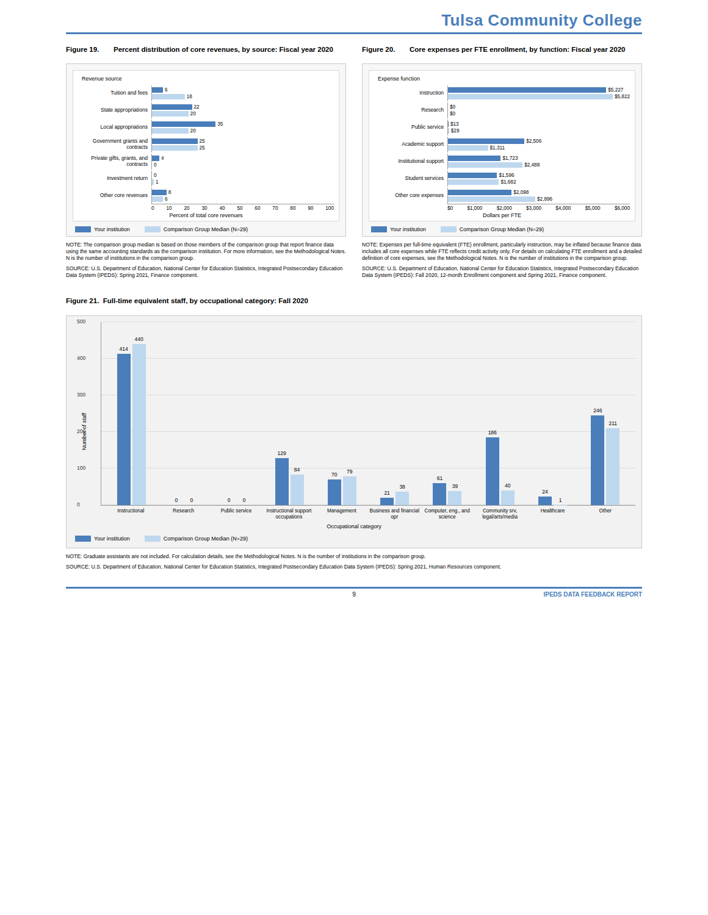Tulsa Community College
Figure 19. Percent distribution of core revenues, by source: Fiscal year 2020
Revenue source
Tuition and fees
6
18
State appropriations
22
20
Local appropriations
35
20
Government grants and contracts
25
25
Private gifts, grants, and contracts
4
0
Investment return
0
1
Other core revenues
8
6
0102030405060708090100
Percent of total core revenues
Your institution
Comparison Group Median (N=29)
NOTE: The comparison group median is based on those members of the comparison group that report finance data using the same accounting standards as the comparison institution. For more information, see the Methodological Notes. N is the number of institutions in the comparison group.
SOURCE: U.S. Department of Education, National Center for Education Statistics, Integrated Postsecondary Education Data System (IPEDS): Spring 2021, Finance component.
Figure 20. Core expenses per FTE enrollment, by function: Fiscal year 2020
Expense function
Instruction
$5,227
$5,822
Research
$0
$0
Public service
$13
$29
Academic support
$2,506
$1,311
Institutional support
$1,723
$2,488
Student services
$1,596
$1,682
Other core expenses
$2,098
$2,896
$0$1,000$2,000$3,000$4,000$5,000$6,000
Dollars per FTE
Your institution
Comparison Group Median (N=29)
NOTE: Expenses per full-time equivalent (FTE) enrollment, particularly instruction, may be inflated because finance data includes all core expenses while FTE reflects credit activity only. For details on calculating FTE enrollment and a detailed definition of core expenses, see the Methodological Notes. N is the number of institutions in the comparison group.
SOURCE: U.S. Department of Education, National Center for Education Statistics, Integrated Postsecondary Education Data System (IPEDS): Fall 2020, 12-month Enrollment component and Spring 2021, Finance component.
Figure 21. Full-time equivalent staff, by occupational category: Fall 2020
Number of staff
500
400
300
200
100
0
414
440
0
0
0
0
129
84
70
79
21
38
61
39
186
40
24
1
246
211
Instructional
Research
Public service
Instructional support occupations
Management
Business and financial opr
Computer, eng., and science
Community srv, legal/arts/media
Healthcare
Other
Occupational category
Your institution
Comparison Group Median (N=29)
NOTE: Graduate assistants are not included. For calculation details, see the Methodological Notes. N is the number of institutions in the comparison group.
SOURCE: U.S. Department of Education, National Center for Education Statistics, Integrated Postsecondary Education Data System (IPEDS): Spring 2021, Human Resources component.
IPEDS DATA FEEDBACK REPORT 9 IPEDS DATA FEEDBACK REPORT